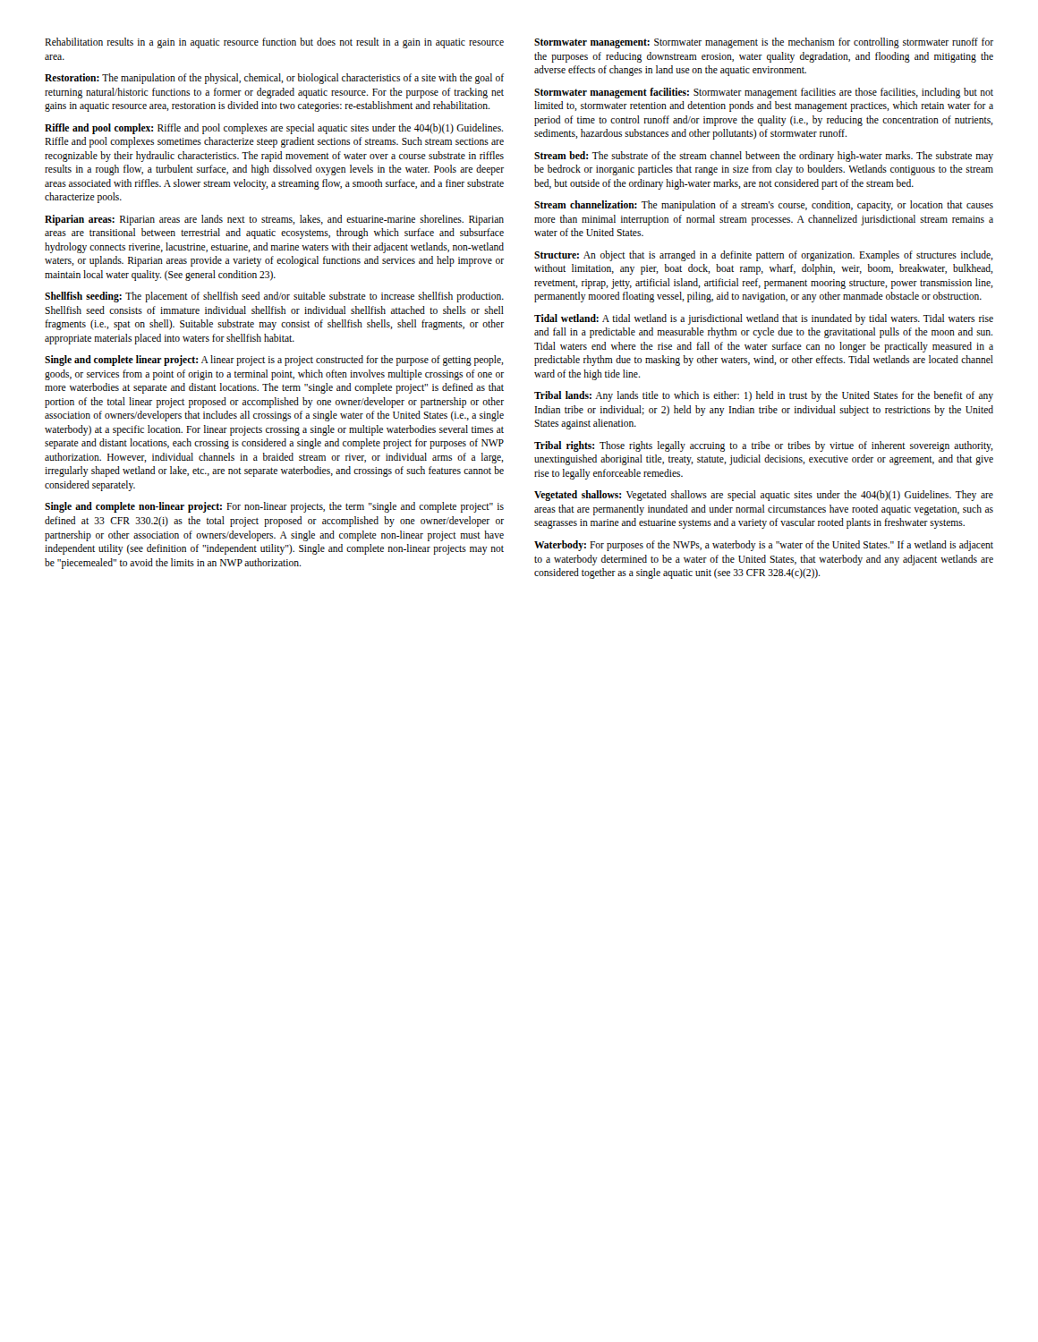Rehabilitation results in a gain in aquatic resource function but does not result in a gain in aquatic resource area.
Restoration: The manipulation of the physical, chemical, or biological characteristics of a site with the goal of returning natural/historic functions to a former or degraded aquatic resource. For the purpose of tracking net gains in aquatic resource area, restoration is divided into two categories: re-establishment and rehabilitation.
Riffle and pool complex: Riffle and pool complexes are special aquatic sites under the 404(b)(1) Guidelines. Riffle and pool complexes sometimes characterize steep gradient sections of streams. Such stream sections are recognizable by their hydraulic characteristics. The rapid movement of water over a course substrate in riffles results in a rough flow, a turbulent surface, and high dissolved oxygen levels in the water. Pools are deeper areas associated with riffles. A slower stream velocity, a streaming flow, a smooth surface, and a finer substrate characterize pools.
Riparian areas: Riparian areas are lands next to streams, lakes, and estuarine-marine shorelines. Riparian areas are transitional between terrestrial and aquatic ecosystems, through which surface and subsurface hydrology connects riverine, lacustrine, estuarine, and marine waters with their adjacent wetlands, non-wetland waters, or uplands. Riparian areas provide a variety of ecological functions and services and help improve or maintain local water quality. (See general condition 23).
Shellfish seeding: The placement of shellfish seed and/or suitable substrate to increase shellfish production. Shellfish seed consists of immature individual shellfish or individual shellfish attached to shells or shell fragments (i.e., spat on shell). Suitable substrate may consist of shellfish shells, shell fragments, or other appropriate materials placed into waters for shellfish habitat.
Single and complete linear project: A linear project is a project constructed for the purpose of getting people, goods, or services from a point of origin to a terminal point, which often involves multiple crossings of one or more waterbodies at separate and distant locations. The term "single and complete project" is defined as that portion of the total linear project proposed or accomplished by one owner/developer or partnership or other association of owners/developers that includes all crossings of a single water of the United States (i.e., a single waterbody) at a specific location. For linear projects crossing a single or multiple waterbodies several times at separate and distant locations, each crossing is considered a single and complete project for purposes of NWP authorization. However, individual channels in a braided stream or river, or individual arms of a large, irregularly shaped wetland or lake, etc., are not separate waterbodies, and crossings of such features cannot be considered separately.
Single and complete non-linear project: For non-linear projects, the term "single and complete project" is defined at 33 CFR 330.2(i) as the total project proposed or accomplished by one owner/developer or partnership or other association of owners/developers. A single and complete non-linear project must have independent utility (see definition of "independent utility"). Single and complete non-linear projects may not be "piecemealed" to avoid the limits in an NWP authorization.
Stormwater management: Stormwater management is the mechanism for controlling stormwater runoff for the purposes of reducing downstream erosion, water quality degradation, and flooding and mitigating the adverse effects of changes in land use on the aquatic environment.
Stormwater management facilities: Stormwater management facilities are those facilities, including but not limited to, stormwater retention and detention ponds and best management practices, which retain water for a period of time to control runoff and/or improve the quality (i.e., by reducing the concentration of nutrients, sediments, hazardous substances and other pollutants) of stormwater runoff.
Stream bed: The substrate of the stream channel between the ordinary high-water marks. The substrate may be bedrock or inorganic particles that range in size from clay to boulders. Wetlands contiguous to the stream bed, but outside of the ordinary high-water marks, are not considered part of the stream bed.
Stream channelization: The manipulation of a stream's course, condition, capacity, or location that causes more than minimal interruption of normal stream processes. A channelized jurisdictional stream remains a water of the United States.
Structure: An object that is arranged in a definite pattern of organization. Examples of structures include, without limitation, any pier, boat dock, boat ramp, wharf, dolphin, weir, boom, breakwater, bulkhead, revetment, riprap, jetty, artificial island, artificial reef, permanent mooring structure, power transmission line, permanently moored floating vessel, piling, aid to navigation, or any other manmade obstacle or obstruction.
Tidal wetland: A tidal wetland is a jurisdictional wetland that is inundated by tidal waters. Tidal waters rise and fall in a predictable and measurable rhythm or cycle due to the gravitational pulls of the moon and sun. Tidal waters end where the rise and fall of the water surface can no longer be practically measured in a predictable rhythm due to masking by other waters, wind, or other effects. Tidal wetlands are located channel ward of the high tide line.
Tribal lands: Any lands title to which is either: 1) held in trust by the United States for the benefit of any Indian tribe or individual; or 2) held by any Indian tribe or individual subject to restrictions by the United States against alienation.
Tribal rights: Those rights legally accruing to a tribe or tribes by virtue of inherent sovereign authority, unextinguished aboriginal title, treaty, statute, judicial decisions, executive order or agreement, and that give rise to legally enforceable remedies.
Vegetated shallows: Vegetated shallows are special aquatic sites under the 404(b)(1) Guidelines. They are areas that are permanently inundated and under normal circumstances have rooted aquatic vegetation, such as seagrasses in marine and estuarine systems and a variety of vascular rooted plants in freshwater systems.
Waterbody: For purposes of the NWPs, a waterbody is a "water of the United States." If a wetland is adjacent to a waterbody determined to be a water of the United States, that waterbody and any adjacent wetlands are considered together as a single aquatic unit (see 33 CFR 328.4(c)(2)).